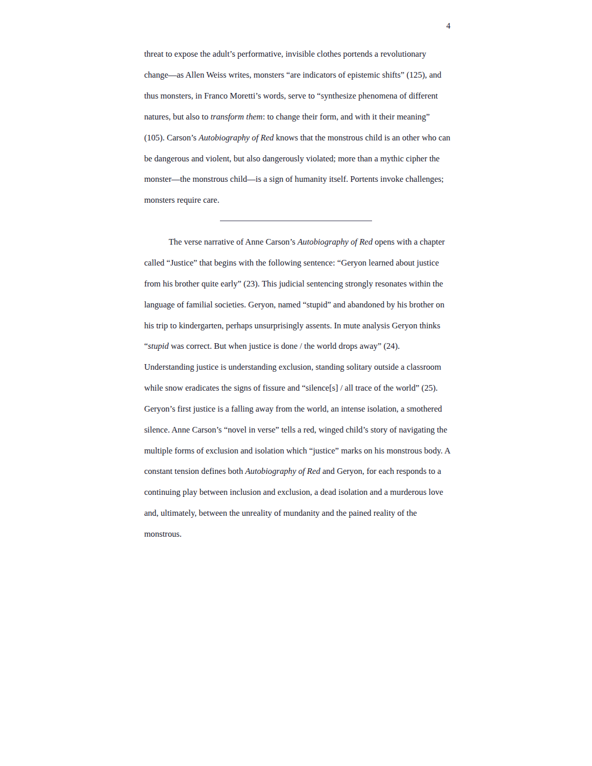4
threat to expose the adult’s performative, invisible clothes portends a revolutionary change—as Allen Weiss writes, monsters “are indicators of epistemic shifts” (125), and thus monsters, in Franco Moretti’s words, serve to “synthesize phenomena of different natures, but also to transform them: to change their form, and with it their meaning” (105). Carson’s Autobiography of Red knows that the monstrous child is an other who can be dangerous and violent, but also dangerously violated; more than a mythic cipher the monster—the monstrous child—is a sign of humanity itself. Portents invoke challenges; monsters require care.
The verse narrative of Anne Carson’s Autobiography of Red opens with a chapter called “Justice” that begins with the following sentence: “Geryon learned about justice from his brother quite early” (23). This judicial sentencing strongly resonates within the language of familial societies. Geryon, named “stupid” and abandoned by his brother on his trip to kindergarten, perhaps unsurprisingly assents. In mute analysis Geryon thinks “stupid was correct. But when justice is done / the world drops away” (24). Understanding justice is understanding exclusion, standing solitary outside a classroom while snow eradicates the signs of fissure and “silence[s] / all trace of the world” (25). Geryon’s first justice is a falling away from the world, an intense isolation, a smothered silence. Anne Carson’s “novel in verse” tells a red, winged child’s story of navigating the multiple forms of exclusion and isolation which “justice” marks on his monstrous body. A constant tension defines both Autobiography of Red and Geryon, for each responds to a continuing play between inclusion and exclusion, a dead isolation and a murderous love and, ultimately, between the unreality of mundanity and the pained reality of the monstrous.